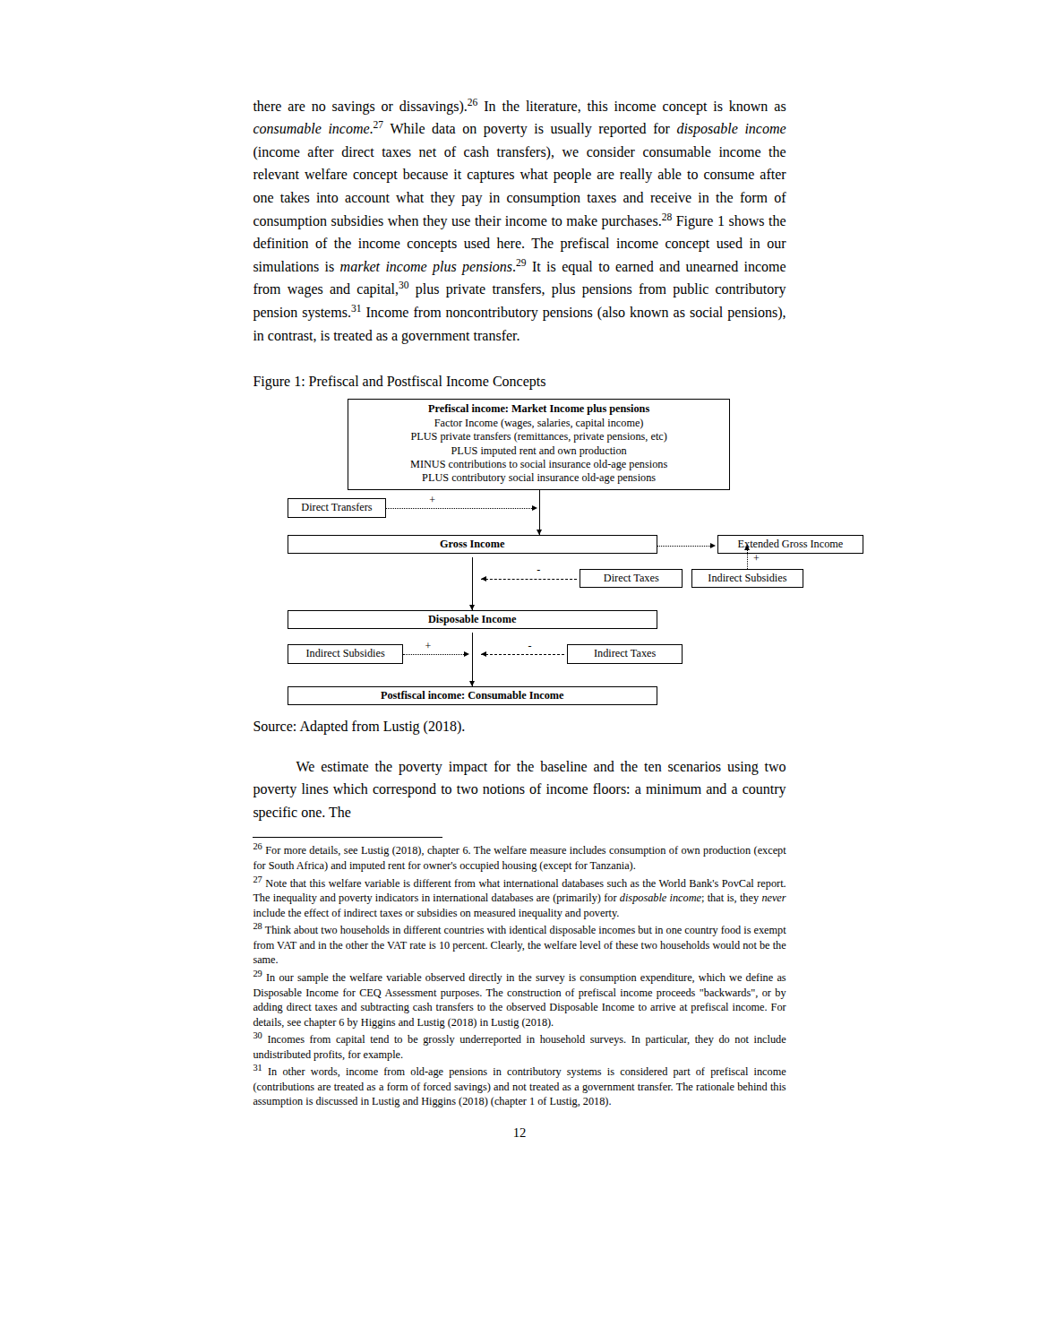there are no savings or dissavings).26 In the literature, this income concept is known as consumable income.27 While data on poverty is usually reported for disposable income (income after direct taxes net of cash transfers), we consider consumable income the relevant welfare concept because it captures what people are really able to consume after one takes into account what they pay in consumption taxes and receive in the form of consumption subsidies when they use their income to make purchases.28 Figure 1 shows the definition of the income concepts used here. The prefiscal income concept used in our simulations is market income plus pensions.29 It is equal to earned and unearned income from wages and capital,30 plus private transfers, plus pensions from public contributory pension systems.31 Income from noncontributory pensions (also known as social pensions), in contrast, is treated as a government transfer.
Figure 1: Prefiscal and Postfiscal Income Concepts
Prefiscal income: Market Income plus pensions
Factor Income (wages, salaries, capital income)
PLUS private transfers (remittances, private pensions, etc)
PLUS imputed rent and own production
MINUS contributions to social insurance old-age pensions
PLUS contributory social insurance old-age pensions
Direct Transfers
+
Gross Income
Extended Gross Income
Direct Taxes
-
Indirect Subsidies
+
Disposable Income
Indirect Subsidies
+
Indirect Taxes
-
Postfiscal income: Consumable Income
Source: Adapted from Lustig (2018).
We estimate the poverty impact for the baseline and the ten scenarios using two poverty lines which correspond to two notions of income floors: a minimum and a country specific one. The
26 For more details, see Lustig (2018), chapter 6. The welfare measure includes consumption of own production (except for South Africa) and imputed rent for owner's occupied housing (except for Tanzania).
27 Note that this welfare variable is different from what international databases such as the World Bank's PovCal report. The inequality and poverty indicators in international databases are (primarily) for disposable income; that is, they never include the effect of indirect taxes or subsidies on measured inequality and poverty.
28 Think about two households in different countries with identical disposable incomes but in one country food is exempt from VAT and in the other the VAT rate is 10 percent. Clearly, the welfare level of these two households would not be the same.
29 In our sample the welfare variable observed directly in the survey is consumption expenditure, which we define as Disposable Income for CEQ Assessment purposes. The construction of prefiscal income proceeds "backwards", or by adding direct taxes and subtracting cash transfers to the observed Disposable Income to arrive at prefiscal income. For details, see chapter 6 by Higgins and Lustig (2018) in Lustig (2018).
30 Incomes from capital tend to be grossly underreported in household surveys. In particular, they do not include undistributed profits, for example.
31 In other words, income from old-age pensions in contributory systems is considered part of prefiscal income (contributions are treated as a form of forced savings) and not treated as a government transfer. The rationale behind this assumption is discussed in Lustig and Higgins (2018) (chapter 1 of Lustig, 2018).
12